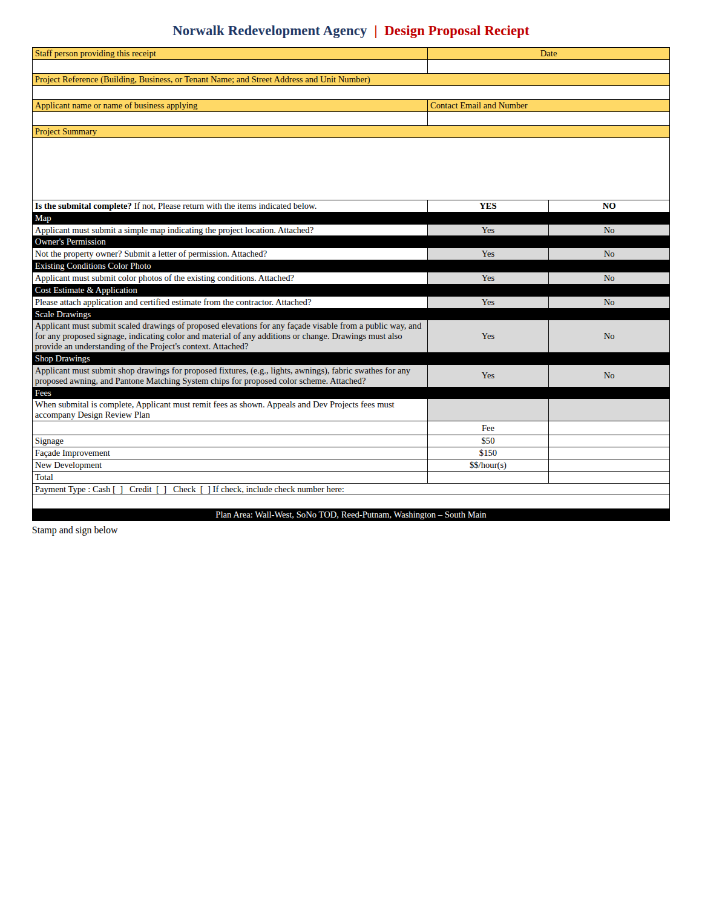Norwalk Redevelopment Agency | Design Proposal Reciept
| Staff person providing this receipt | Date |
| Project Reference (Building, Business, or Tenant Name; and Street Address and Unit Number) |
| Applicant name or name of business applying | Contact Email and Number |
| Project Summary |
| Is the submital complete? If not, Please return with the items indicated below. | YES | NO |
| Map |
| Applicant must submit a simple map indicating the project location. Attached? | Yes | No |
| Owner's Permission |
| Not the property owner? Submit a letter of permission. Attached? | Yes | No |
| Existing Conditions Color Photo |
| Applicant must submit color photos of the existing conditions. Attached? | Yes | No |
| Cost Estimate & Application |
| Please attach application and certified estimate from the contractor. Attached? | Yes | No |
| Scale Drawings |
| Applicant must submit scaled drawings of proposed elevations for any façade visable from a public way, and for any proposed signage, indicating color and material of any additions or change. Drawings must also provide an understanding of the Project's context. Attached? | Yes | No |
| Shop Drawings |
| Applicant must submit shop drawings for proposed fixtures, (e.g., lights, awnings), fabric swathes for any proposed awning, and Pantone Matching System chips for proposed color scheme. Attached? | Yes | No |
| Fees |
| When submital is complete, Applicant must remit fees as shown. Appeals and Dev Projects fees must accompany Design Review Plan | | |
| | Fee | |
| Signage | $50 | |
| Façade Improvement | $150 | |
| New Development | $$/hour(s) | |
| Total | | |
| Payment Type : Cash [ ] Credit [ ] Check [ ] If check, include check number here: |
| Plan Area: Wall-West, SoNo TOD, Reed-Putnam, Washington – South Main |
Stamp and sign below